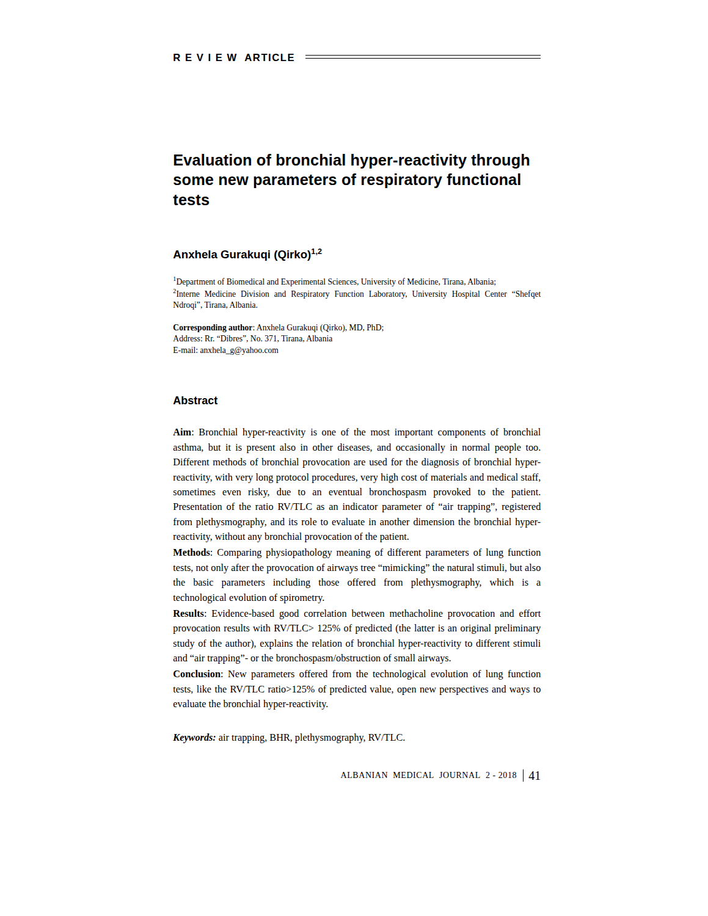R E V I E W ARTICLE
Evaluation of bronchial hyper-reactivity through some new parameters of respiratory functional tests
Anxhela Gurakuqi (Qirko)1,2
1Department of Biomedical and Experimental Sciences, University of Medicine, Tirana, Albania;
2Interne Medicine Division and Respiratory Function Laboratory, University Hospital Center “Shefqet Ndroqi”, Tirana, Albania.
Corresponding author: Anxhela Gurakuqi (Qirko), MD, PhD;
Address: Rr. “Dibres”, No. 371, Tirana, Albania
E-mail: anxhela_g@yahoo.com
Abstract
Aim: Bronchial hyper-reactivity is one of the most important components of bronchial asthma, but it is present also in other diseases, and occasionally in normal people too. Different methods of bronchial provocation are used for the diagnosis of bronchial hyper-reactivity, with very long protocol procedures, very high cost of materials and medical staff, sometimes even risky, due to an eventual bronchospasm provoked to the patient. Presentation of the ratio RV/TLC as an indicator parameter of “air trapping”, registered from plethysmography, and its role to evaluate in another dimension the bronchial hyper-reactivity, without any bronchial provocation of the patient.
Methods: Comparing physiopathology meaning of different parameters of lung function tests, not only after the provocation of airways tree “mimicking” the natural stimuli, but also the basic parameters including those offered from plethysmography, which is a technological evolution of spirometry.
Results: Evidence-based good correlation between methacholine provocation and effort provocation results with RV/TLC> 125% of predicted (the latter is an original preliminary study of the author), explains the relation of bronchial hyper-reactivity to different stimuli and “air trapping”- or the bronchospasm/obstruction of small airways.
Conclusion: New parameters offered from the technological evolution of lung function tests, like the RV/TLC ratio>125% of predicted value, open new perspectives and ways to evaluate the bronchial hyper-reactivity.
Keywords: air trapping, BHR, plethysmography, RV/TLC.
ALBANIAN MEDICAL JOURNAL 2 - 2018
41